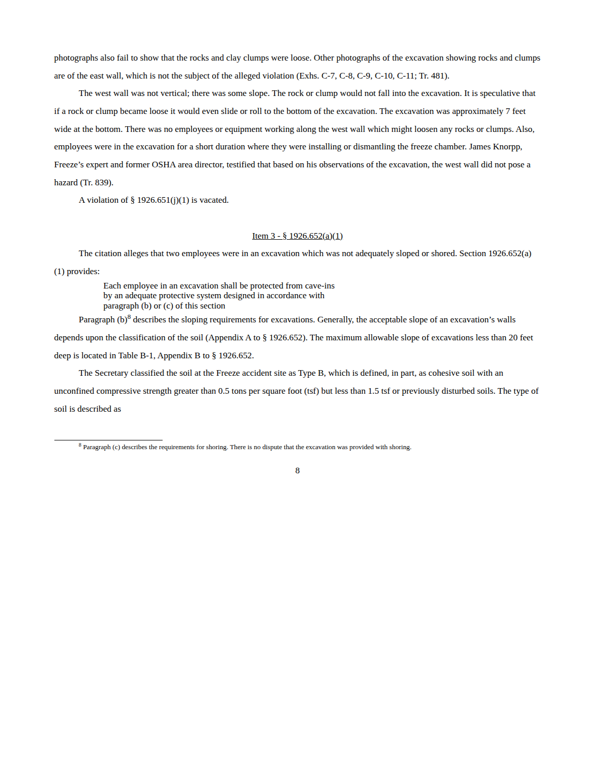photographs also fail to show that the rocks and clay clumps were loose. Other photographs of the excavation showing rocks and clumps are of the east wall, which is not the subject of the alleged violation (Exhs. C-7, C-8, C-9, C-10, C-11; Tr. 481).
The west wall was not vertical; there was some slope. The rock or clump would not fall into the excavation. It is speculative that if a rock or clump became loose it would even slide or roll to the bottom of the excavation. The excavation was approximately 7 feet wide at the bottom. There was no employees or equipment working along the west wall which might loosen any rocks or clumps. Also, employees were in the excavation for a short duration where they were installing or dismantling the freeze chamber. James Knorpp, Freeze’s expert and former OSHA area director, testified that based on his observations of the excavation, the west wall did not pose a hazard (Tr. 839).
A violation of § 1926.651(j)(1) is vacated.
Item 3 - § 1926.652(a)(1)
The citation alleges that two employees were in an excavation which was not adequately sloped or shored. Section 1926.652(a)(1) provides:
Each employee in an excavation shall be protected from cave-ins
by an adequate protective system designed in accordance with
paragraph (b) or (c) of this section
Paragraph (b)8 describes the sloping requirements for excavations. Generally, the acceptable slope of an excavation’s walls depends upon the classification of the soil (Appendix A to § 1926.652). The maximum allowable slope of excavations less than 20 feet deep is located in Table B-1, Appendix B to § 1926.652.
The Secretary classified the soil at the Freeze accident site as Type B, which is defined, in part, as cohesive soil with an unconfined compressive strength greater than 0.5 tons per square foot (tsf) but less than 1.5 tsf or previously disturbed soils. The type of soil is described as
8 Paragraph (c) describes the requirements for shoring. There is no dispute that the excavation was provided with shoring.
8